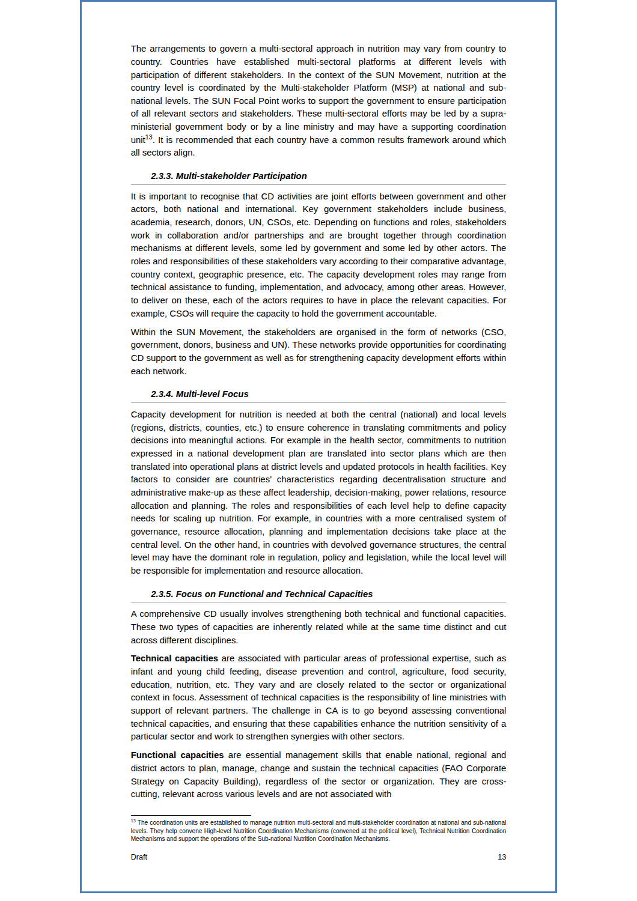The arrangements to govern a multi-sectoral approach in nutrition may vary from country to country. Countries have established multi-sectoral platforms at different levels with participation of different stakeholders. In the context of the SUN Movement, nutrition at the country level is coordinated by the Multi-stakeholder Platform (MSP) at national and sub-national levels. The SUN Focal Point works to support the government to ensure participation of all relevant sectors and stakeholders. These multi-sectoral efforts may be led by a supra-ministerial government body or by a line ministry and may have a supporting coordination unit13. It is recommended that each country have a common results framework around which all sectors align.
2.3.3. Multi-stakeholder Participation
It is important to recognise that CD activities are joint efforts between government and other actors, both national and international. Key government stakeholders include business, academia, research, donors, UN, CSOs, etc. Depending on functions and roles, stakeholders work in collaboration and/or partnerships and are brought together through coordination mechanisms at different levels, some led by government and some led by other actors. The roles and responsibilities of these stakeholders vary according to their comparative advantage, country context, geographic presence, etc. The capacity development roles may range from technical assistance to funding, implementation, and advocacy, among other areas. However, to deliver on these, each of the actors requires to have in place the relevant capacities. For example, CSOs will require the capacity to hold the government accountable.
Within the SUN Movement, the stakeholders are organised in the form of networks (CSO, government, donors, business and UN). These networks provide opportunities for coordinating CD support to the government as well as for strengthening capacity development efforts within each network.
2.3.4. Multi-level Focus
Capacity development for nutrition is needed at both the central (national) and local levels (regions, districts, counties, etc.) to ensure coherence in translating commitments and policy decisions into meaningful actions. For example in the health sector, commitments to nutrition expressed in a national development plan are translated into sector plans which are then translated into operational plans at district levels and updated protocols in health facilities. Key factors to consider are countries’ characteristics regarding decentralisation structure and administrative make-up as these affect leadership, decision-making, power relations, resource allocation and planning. The roles and responsibilities of each level help to define capacity needs for scaling up nutrition. For example, in countries with a more centralised system of governance, resource allocation, planning and implementation decisions take place at the central level. On the other hand, in countries with devolved governance structures, the central level may have the dominant role in regulation, policy and legislation, while the local level will be responsible for implementation and resource allocation.
2.3.5. Focus on Functional and Technical Capacities
A comprehensive CD usually involves strengthening both technical and functional capacities. These two types of capacities are inherently related while at the same time distinct and cut across different disciplines.
Technical capacities are associated with particular areas of professional expertise, such as infant and young child feeding, disease prevention and control, agriculture, food security, education, nutrition, etc. They vary and are closely related to the sector or organizational context in focus. Assessment of technical capacities is the responsibility of line ministries with support of relevant partners. The challenge in CA is to go beyond assessing conventional technical capacities, and ensuring that these capabilities enhance the nutrition sensitivity of a particular sector and work to strengthen synergies with other sectors.
Functional capacities are essential management skills that enable national, regional and district actors to plan, manage, change and sustain the technical capacities (FAO Corporate Strategy on Capacity Building), regardless of the sector or organization. They are cross-cutting, relevant across various levels and are not associated with
13 The coordination units are established to manage nutrition multi-sectoral and multi-stakeholder coordination at national and sub-national levels. They help convene High-level Nutrition Coordination Mechanisms (convened at the political level), Technical Nutrition Coordination Mechanisms and support the operations of the Sub-national Nutrition Coordination Mechanisms.
Draft 13